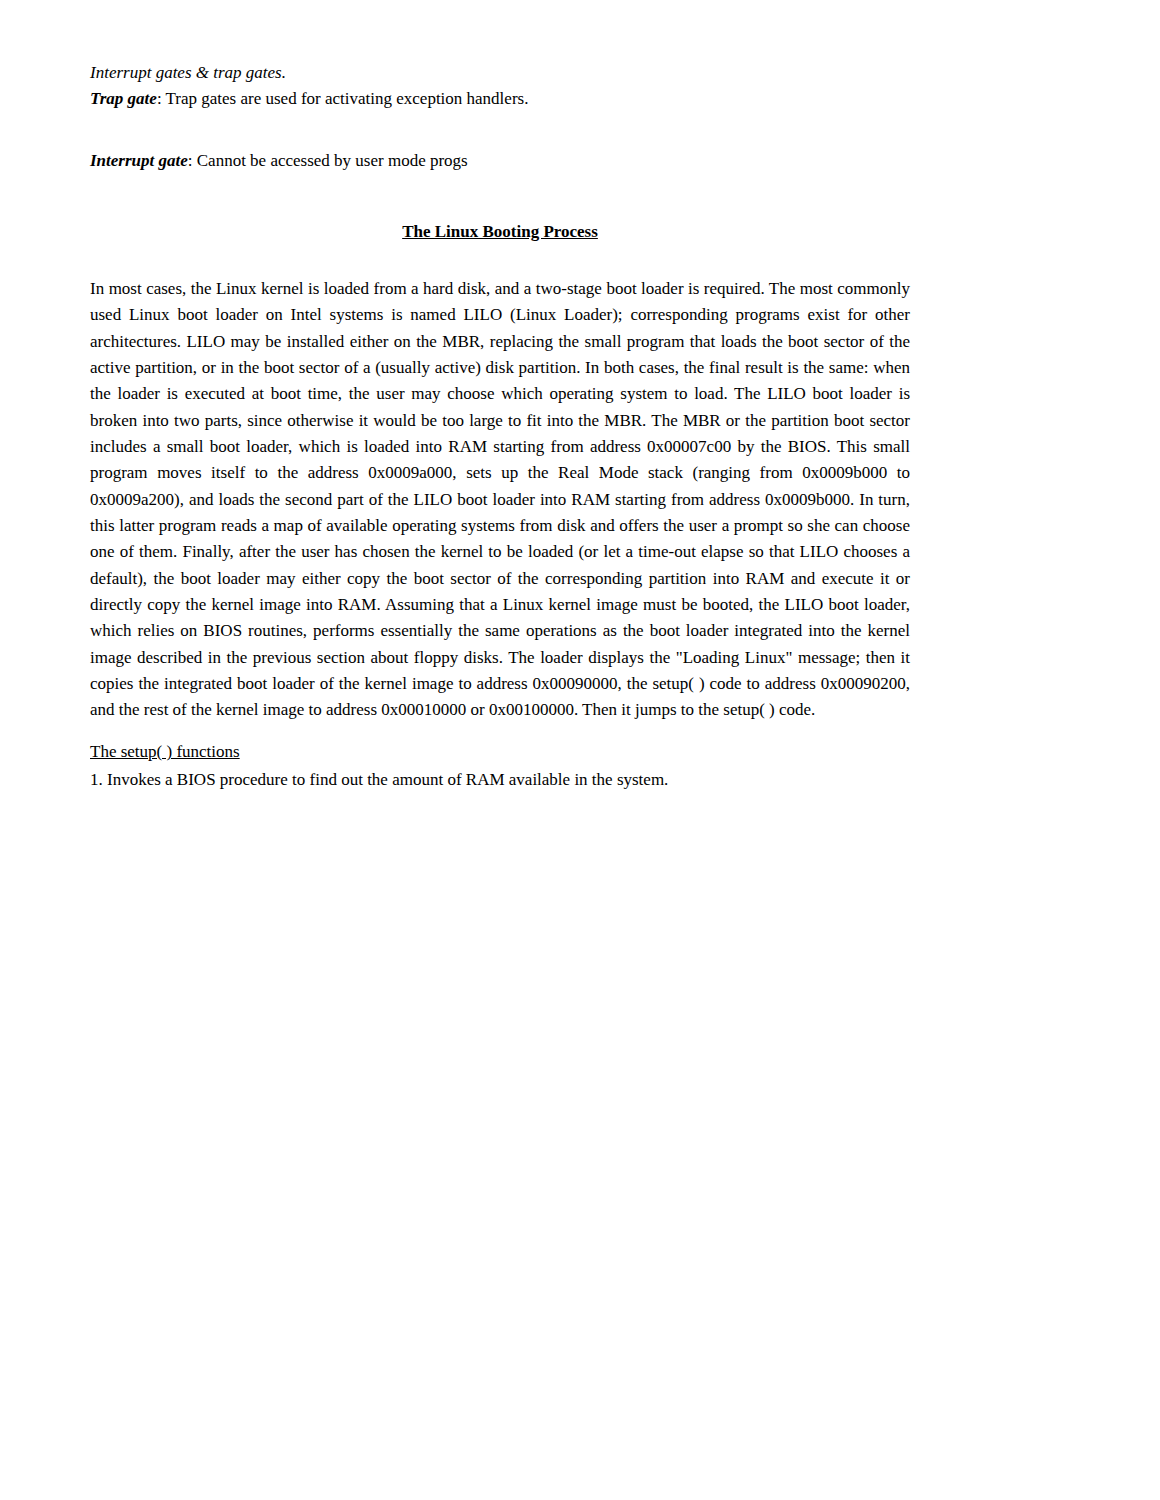Interrupt gates & trap gates.
Trap gate: Trap gates are used for activating exception handlers.
Interrupt gate: Cannot be accessed by user mode progs
The Linux Booting Process
In most cases, the Linux kernel is loaded from a hard disk, and a two-stage boot loader is required. The most commonly used Linux boot loader on Intel systems is named LILO (Linux Loader); corresponding programs exist for other architectures. LILO may be installed either on the MBR, replacing the small program that loads the boot sector of the active partition, or in the boot sector of a (usually active) disk partition. In both cases, the final result is the same: when the loader is executed at boot time, the user may choose which operating system to load. The LILO boot loader is broken into two parts, since otherwise it would be too large to fit into the MBR. The MBR or the partition boot sector includes a small boot loader, which is loaded into RAM starting from address 0x00007c00 by the BIOS. This small program moves itself to the address 0x0009a000, sets up the Real Mode stack (ranging from 0x0009b000 to 0x0009a200), and loads the second part of the LILO boot loader into RAM starting from address 0x0009b000. In turn, this latter program reads a map of available operating systems from disk and offers the user a prompt so she can choose one of them. Finally, after the user has chosen the kernel to be loaded (or let a time-out elapse so that LILO chooses a default), the boot loader may either copy the boot sector of the corresponding partition into RAM and execute it or directly copy the kernel image into RAM. Assuming that a Linux kernel image must be booted, the LILO boot loader, which relies on BIOS routines, performs essentially the same operations as the boot loader integrated into the kernel image described in the previous section about floppy disks. The loader displays the "Loading Linux" message; then it copies the integrated boot loader of the kernel image to address 0x00090000, the setup( ) code to address 0x00090200, and the rest of the kernel image to address 0x00010000 or 0x00100000. Then it jumps to the setup( ) code.
The setup( ) functions
1. Invokes a BIOS procedure to find out the amount of RAM available in the system.